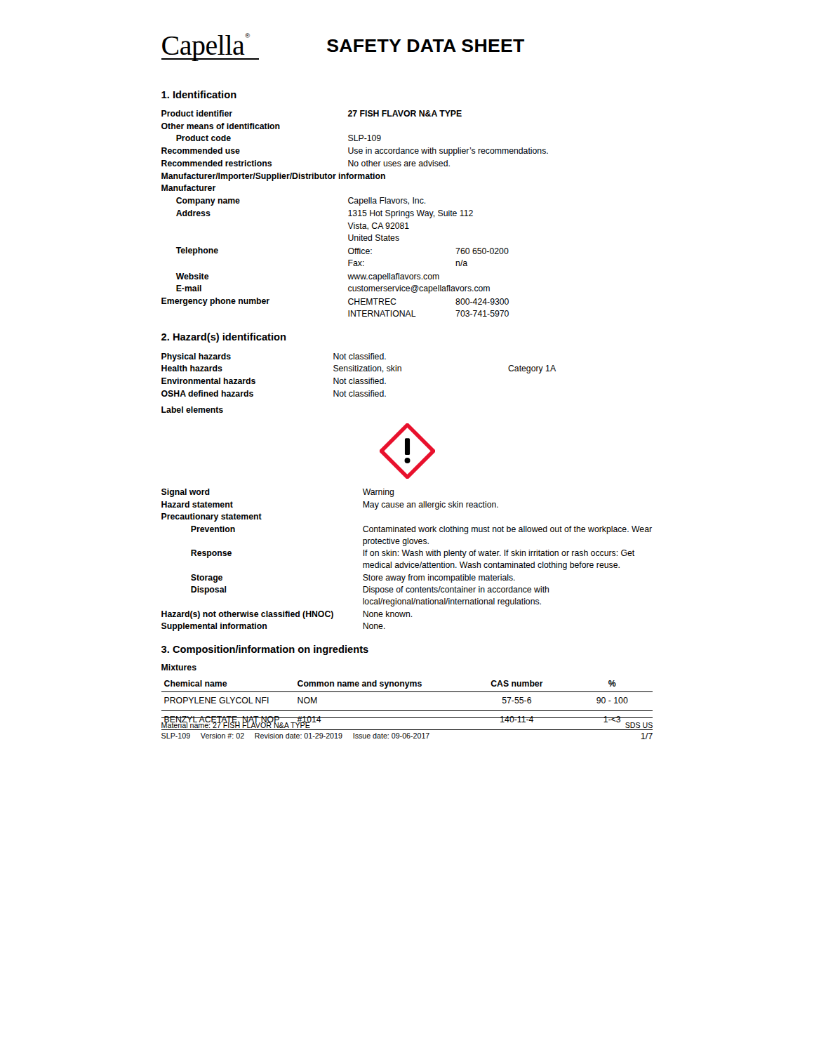Capella®
SAFETY DATA SHEET
1. Identification
| Product identifier | 27 FISH FLAVOR N&A TYPE |
| Other means of identification | |
| Product code | SLP-109 |
| Recommended use | Use in accordance with supplier’s recommendations. |
| Recommended restrictions | No other uses are advised. |
| Manufacturer/Importer/Supplier/Distributor information |
| Manufacturer |
| Company name | Capella Flavors, Inc. |
| Address | 1315 Hot Springs Way, Suite 112 |
| | Vista, CA 92081 |
| | United States |
| Telephone | / Office: / 760 650-0200 / / Fax: / n/a / |
| Website | www.capellaflavors.com |
| E-mail | customerservice@capellaflavors.com |
| Emergency phone number | / CHEMTREC / 800-424-9300 / / INTERNATIONAL / 703-741-5970 / |
2. Hazard(s) identification
| Physical hazards | Not classified. | |
| Health hazards | Sensitization, skin | Category 1A |
| Environmental hazards | Not classified. | |
| OSHA defined hazards | Not classified. | |
| Label elements | | |
| Signal word | Warning |
| Hazard statement | May cause an allergic skin reaction. |
| Precautionary statement | |
| Prevention | Contaminated work clothing must not be allowed out of the workplace. Wear protective gloves. |
| Response | If on skin: Wash with plenty of water. If skin irritation or rash occurs: Get medical advice/attention. Wash contaminated clothing before reuse. |
| Storage | Store away from incompatible materials. |
| Disposal | Dispose of contents/container in accordance with local/regional/national/international regulations. |
| Hazard(s) not otherwise classified (HNOC) | None known. |
| Supplemental information | None. |
3. Composition/information on ingredients
Mixtures
| Chemical name | Common name and synonyms | CAS number | % |
| --- | --- | --- | --- |
| PROPYLENE GLYCOL NFI | NOM | 57-55-6 | 90 - 100 |
| BENZYL ACETATE, NAT NOP | #1014 | 140-11-4 | 1-<3 |
Material name: 27 FISH FLAVOR N&A TYPE
SDS US
SLP-109 Version #: 02 Revision date: 01-29-2019 Issue date: 09-06-2017
1/7